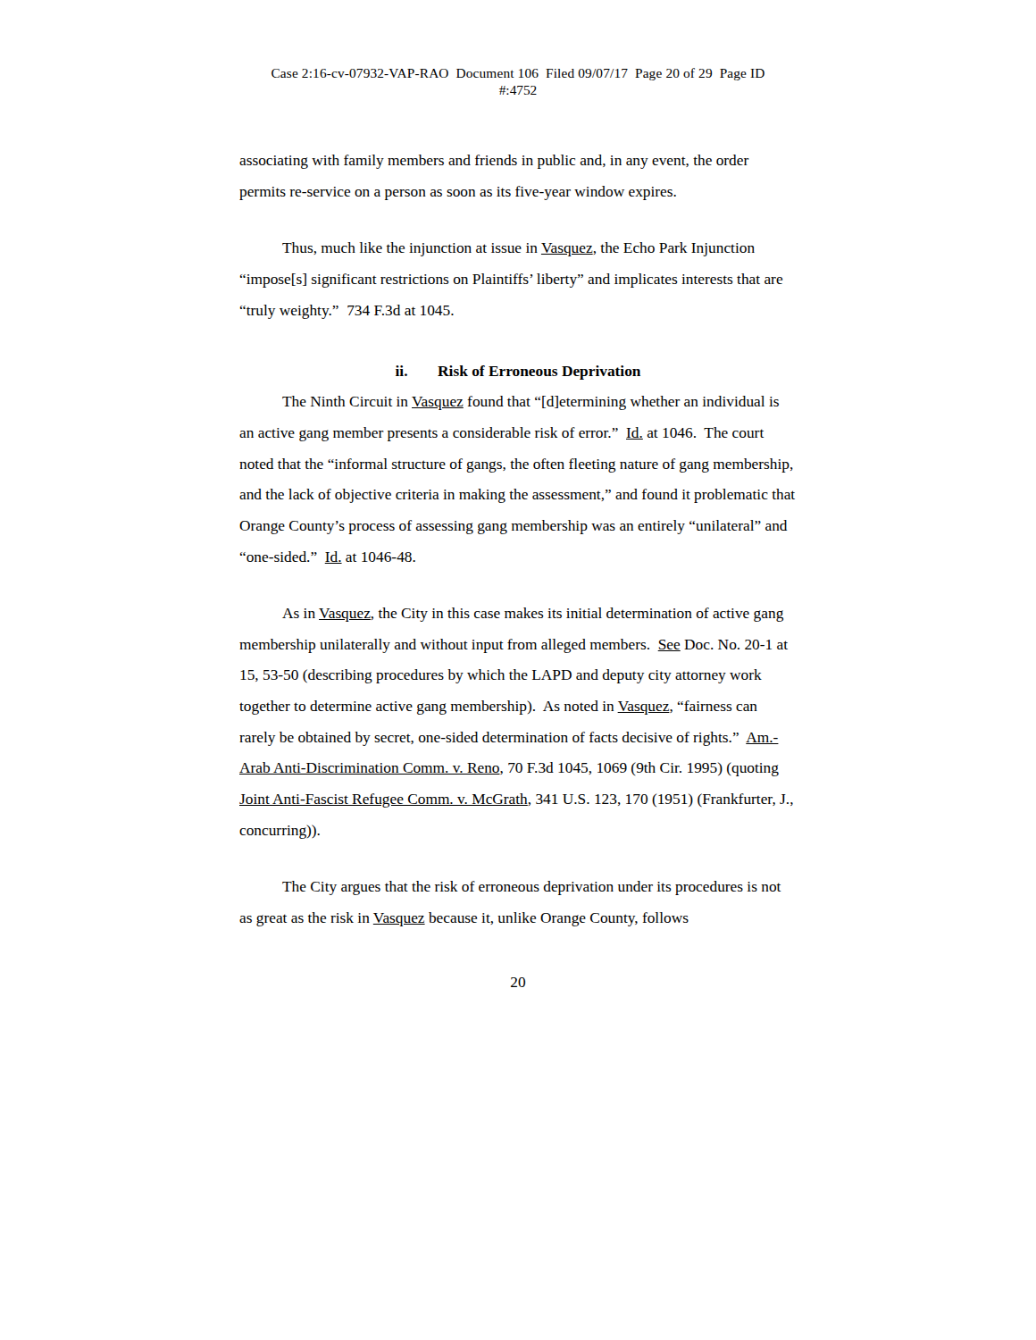Case 2:16-cv-07932-VAP-RAO Document 106 Filed 09/07/17 Page 20 of 29 Page ID #:4752
associating with family members and friends in public and, in any event, the order permits re-service on a person as soon as its five-year window expires.
Thus, much like the injunction at issue in Vasquez, the Echo Park Injunction “impose[s] significant restrictions on Plaintiffs’ liberty” and implicates interests that are “truly weighty.” 734 F.3d at 1045.
ii. Risk of Erroneous Deprivation
The Ninth Circuit in Vasquez found that “[d]etermining whether an individual is an active gang member presents a considerable risk of error.” Id. at 1046. The court noted that the “informal structure of gangs, the often fleeting nature of gang membership, and the lack of objective criteria in making the assessment,” and found it problematic that Orange County’s process of assessing gang membership was an entirely “unilateral” and “one-sided.” Id. at 1046-48.
As in Vasquez, the City in this case makes its initial determination of active gang membership unilaterally and without input from alleged members. See Doc. No. 20-1 at 15, 53-50 (describing procedures by which the LAPD and deputy city attorney work together to determine active gang membership). As noted in Vasquez, “fairness can rarely be obtained by secret, one-sided determination of facts decisive of rights.” Am.-Arab Anti-Discrimination Comm. v. Reno, 70 F.3d 1045, 1069 (9th Cir. 1995) (quoting Joint Anti-Fascist Refugee Comm. v. McGrath, 341 U.S. 123, 170 (1951) (Frankfurter, J., concurring)).
The City argues that the risk of erroneous deprivation under its procedures is not as great as the risk in Vasquez because it, unlike Orange County, follows
20